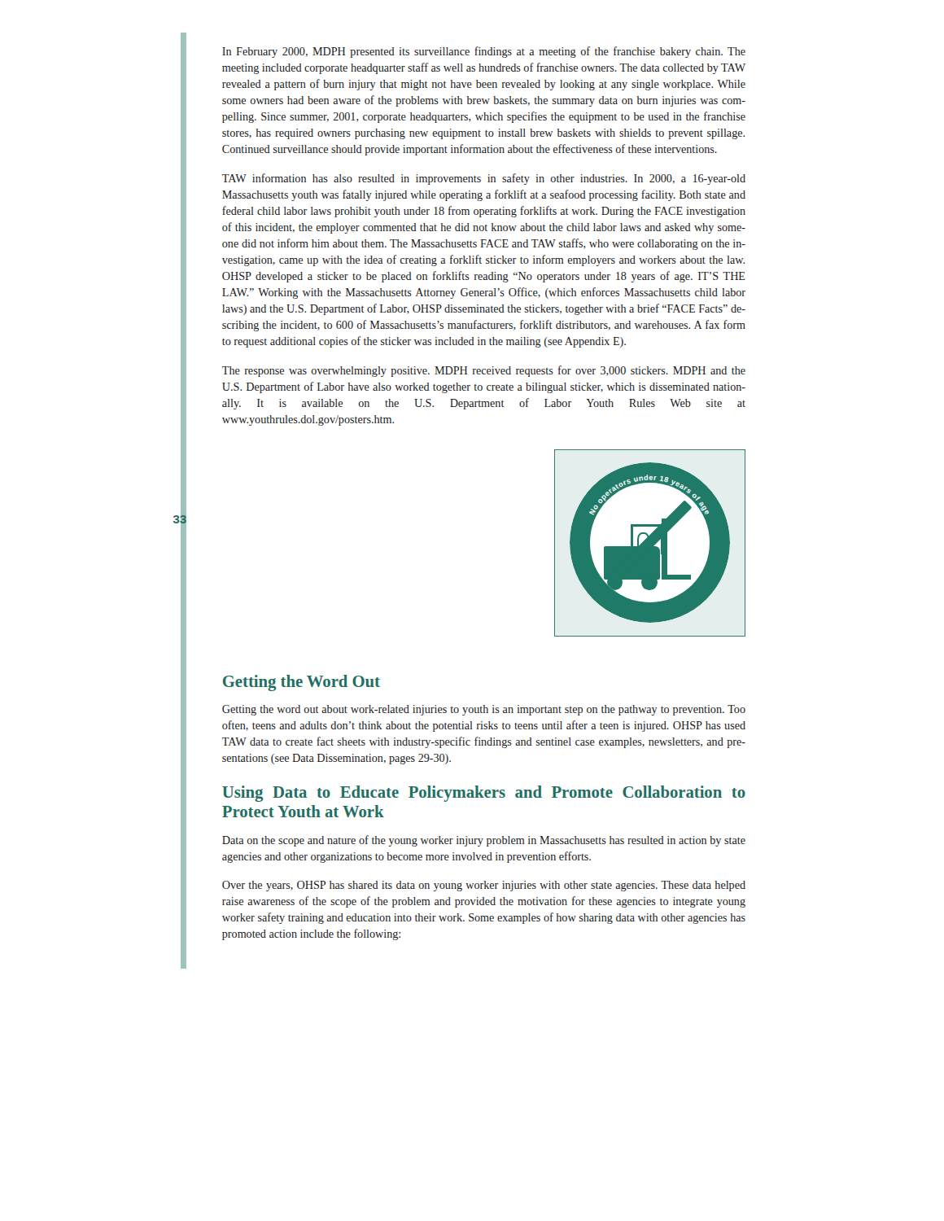33
In February 2000, MDPH presented its surveillance findings at a meeting of the franchise bakery chain. The meeting included corporate headquarter staff as well as hundreds of franchise owners. The data collected by TAW revealed a pattern of burn injury that might not have been revealed by looking at any single workplace. While some owners had been aware of the problems with brew baskets, the summary data on burn injuries was compelling. Since summer, 2001, corporate headquarters, which specifies the equipment to be used in the franchise stores, has required owners purchasing new equipment to install brew baskets with shields to prevent spillage. Continued surveillance should provide important information about the effectiveness of these interventions.
TAW information has also resulted in improvements in safety in other industries. In 2000, a 16-year-old Massachusetts youth was fatally injured while operating a forklift at a seafood processing facility. Both state and federal child labor laws prohibit youth under 18 from operating forklifts at work. During the FACE investigation of this incident, the employer commented that he did not know about the child labor laws and asked why someone did not inform him about them. The Massachusetts FACE and TAW staffs, who were collaborating on the investigation, came up with the idea of creating a forklift sticker to inform employers and workers about the law. OHSP developed a sticker to be placed on forklifts reading “No operators under 18 years of age. IT’S THE LAW.” Working with the Massachusetts Attorney General’s Office, (which enforces Massachusetts child labor laws) and the U.S. Department of Labor, OHSP disseminated the stickers, together with a brief “FACE Facts” describing the incident, to 600 of Massachusetts’s manufacturers, forklift distributors, and warehouses. A fax form to request additional copies of the sticker was included in the mailing (see Appendix E).
The response was overwhelmingly positive. MDPH received requests for over 3,000 stickers. MDPH and the U.S. Department of Labor have also worked together to create a bilingual sticker, which is disseminated nationally. It is available on the U.S. Department of Labor Youth Rules Web site at www.youthrules.dol.gov/posters.htm.
No operators under 18 years of age IT’S THE LAW
Getting the Word Out
Getting the word out about work-related injuries to youth is an important step on the pathway to prevention. Too often, teens and adults don’t think about the potential risks to teens until after a teen is injured. OHSP has used TAW data to create fact sheets with industry-specific findings and sentinel case examples, newsletters, and presentations (see Data Dissemination, pages 29-30).
Using Data to Educate Policymakers and Promote Collaboration to Protect Youth at Work
Data on the scope and nature of the young worker injury problem in Massachusetts has resulted in action by state agencies and other organizations to become more involved in prevention efforts.
Over the years, OHSP has shared its data on young worker injuries with other state agencies. These data helped raise awareness of the scope of the problem and provided the motivation for these agencies to integrate young worker safety training and education into their work. Some examples of how sharing data with other agencies has promoted action include the following: